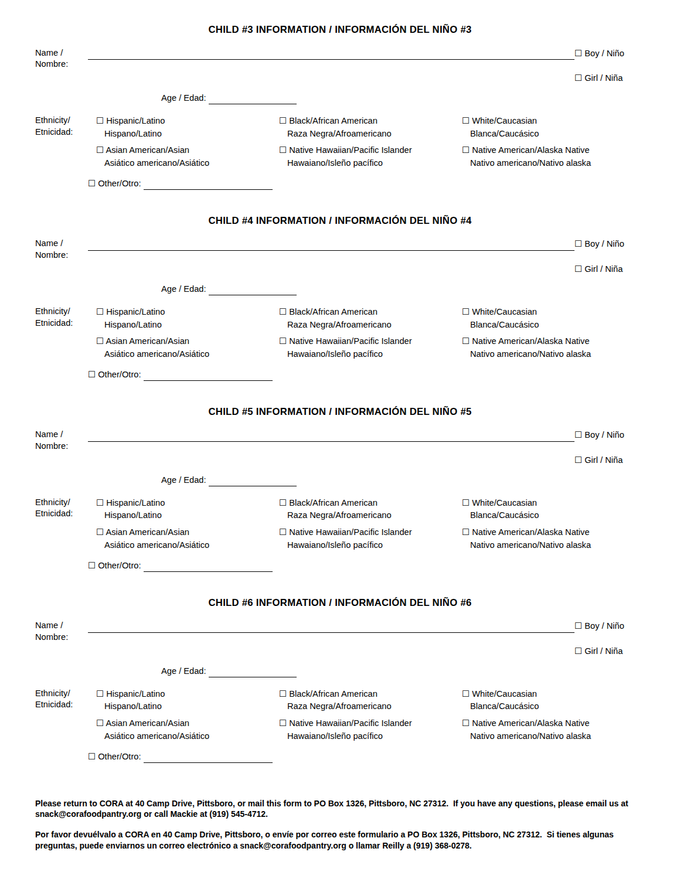CHILD #3 INFORMATION / INFORMACIÓN DEL NIÑO #3
| Name / Nombre: | | ☐ Boy / Niño ☐ Girl / Niña |
Age / Edad:
| Ethnicity/ Etnicidad: | ☐ Hispanic/Latino Hispano/Latino ☐ Asian American/Asian Asiático americano/Asiático | ☐ Black/African American Raza Negra/Afroamericano ☐ Native Hawaiian/Pacific Islander Hawaiano/Isleño pacífico | ☐ White/Caucasian Blanca/Caucásico ☐ Native American/Alaska Native Nativo americano/Nativo alaska |
☐ Other/Otro:
CHILD #4 INFORMATION / INFORMACIÓN DEL NIÑO #4
| Name / Nombre: | | ☐ Boy / Niño ☐ Girl / Niña |
Age / Edad:
| Ethnicity/ Etnicidad: | ☐ Hispanic/Latino Hispano/Latino ☐ Asian American/Asian Asiático americano/Asiático | ☐ Black/African American Raza Negra/Afroamericano ☐ Native Hawaiian/Pacific Islander Hawaiano/Isleño pacífico | ☐ White/Caucasian Blanca/Caucásico ☐ Native American/Alaska Native Nativo americano/Nativo alaska |
☐ Other/Otro:
CHILD #5 INFORMATION / INFORMACIÓN DEL NIÑO #5
| Name / Nombre: | | ☐ Boy / Niño ☐ Girl / Niña |
Age / Edad:
| Ethnicity/ Etnicidad: | ☐ Hispanic/Latino Hispano/Latino ☐ Asian American/Asian Asiático americano/Asiático | ☐ Black/African American Raza Negra/Afroamericano ☐ Native Hawaiian/Pacific Islander Hawaiano/Isleño pacífico | ☐ White/Caucasian Blanca/Caucásico ☐ Native American/Alaska Native Nativo americano/Nativo alaska |
☐ Other/Otro:
CHILD #6 INFORMATION / INFORMACIÓN DEL NIÑO #6
| Name / Nombre: | | ☐ Boy / Niño ☐ Girl / Niña |
Age / Edad:
| Ethnicity/ Etnicidad: | ☐ Hispanic/Latino Hispano/Latino ☐ Asian American/Asian Asiático americano/Asiático | ☐ Black/African American Raza Negra/Afroamericano ☐ Native Hawaiian/Pacific Islander Hawaiano/Isleño pacífico | ☐ White/Caucasian Blanca/Caucásico ☐ Native American/Alaska Native Nativo americano/Nativo alaska |
☐ Other/Otro:
Please return to CORA at 40 Camp Drive, Pittsboro, or mail this form to PO Box 1326, Pittsboro, NC 27312. If you have any questions, please email us at snack@corafoodpantry.org or call Mackie at (919) 545-4712.
Por favor devuélvalo a CORA en 40 Camp Drive, Pittsboro, o envíe por correo este formulario a PO Box 1326, Pittsboro, NC 27312. Si tienes algunas preguntas, puede enviarnos un correo electrónico a snack@corafoodpantry.org o llamar Reilly a (919) 368-0278.